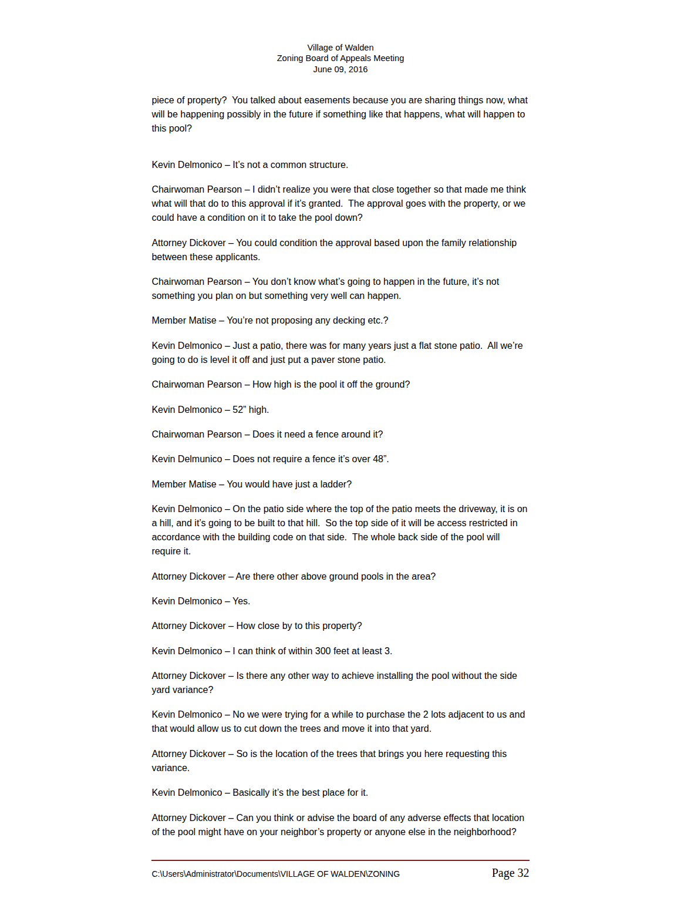Village of Walden
Zoning Board of Appeals Meeting
June 09, 2016
piece of property? You talked about easements because you are sharing things now, what will be happening possibly in the future if something like that happens, what will happen to this pool?
Kevin Delmonico – It’s not a common structure.
Chairwoman Pearson – I didn’t realize you were that close together so that made me think what will that do to this approval if it’s granted. The approval goes with the property, or we could have a condition on it to take the pool down?
Attorney Dickover – You could condition the approval based upon the family relationship between these applicants.
Chairwoman Pearson – You don’t know what’s going to happen in the future, it’s not something you plan on but something very well can happen.
Member Matise – You’re not proposing any decking etc.?
Kevin Delmonico – Just a patio, there was for many years just a flat stone patio. All we’re going to do is level it off and just put a paver stone patio.
Chairwoman Pearson – How high is the pool it off the ground?
Kevin Delmonico – 52” high.
Chairwoman Pearson – Does it need a fence around it?
Kevin Delmunico – Does not require a fence it’s over 48”.
Member Matise – You would have just a ladder?
Kevin Delmonico – On the patio side where the top of the patio meets the driveway, it is on a hill, and it’s going to be built to that hill. So the top side of it will be access restricted in accordance with the building code on that side. The whole back side of the pool will require it.
Attorney Dickover – Are there other above ground pools in the area?
Kevin Delmonico – Yes.
Attorney Dickover – How close by to this property?
Kevin Delmonico – I can think of within 300 feet at least 3.
Attorney Dickover – Is there any other way to achieve installing the pool without the side yard variance?
Kevin Delmonico – No we were trying for a while to purchase the 2 lots adjacent to us and that would allow us to cut down the trees and move it into that yard.
Attorney Dickover – So is the location of the trees that brings you here requesting this variance.
Kevin Delmonico – Basically it’s the best place for it.
Attorney Dickover – Can you think or advise the board of any adverse effects that location of the pool might have on your neighbor’s property or anyone else in the neighborhood?
C:\Users\Administrator\Documents\VILLAGE OF WALDEN\ZONING Page 32